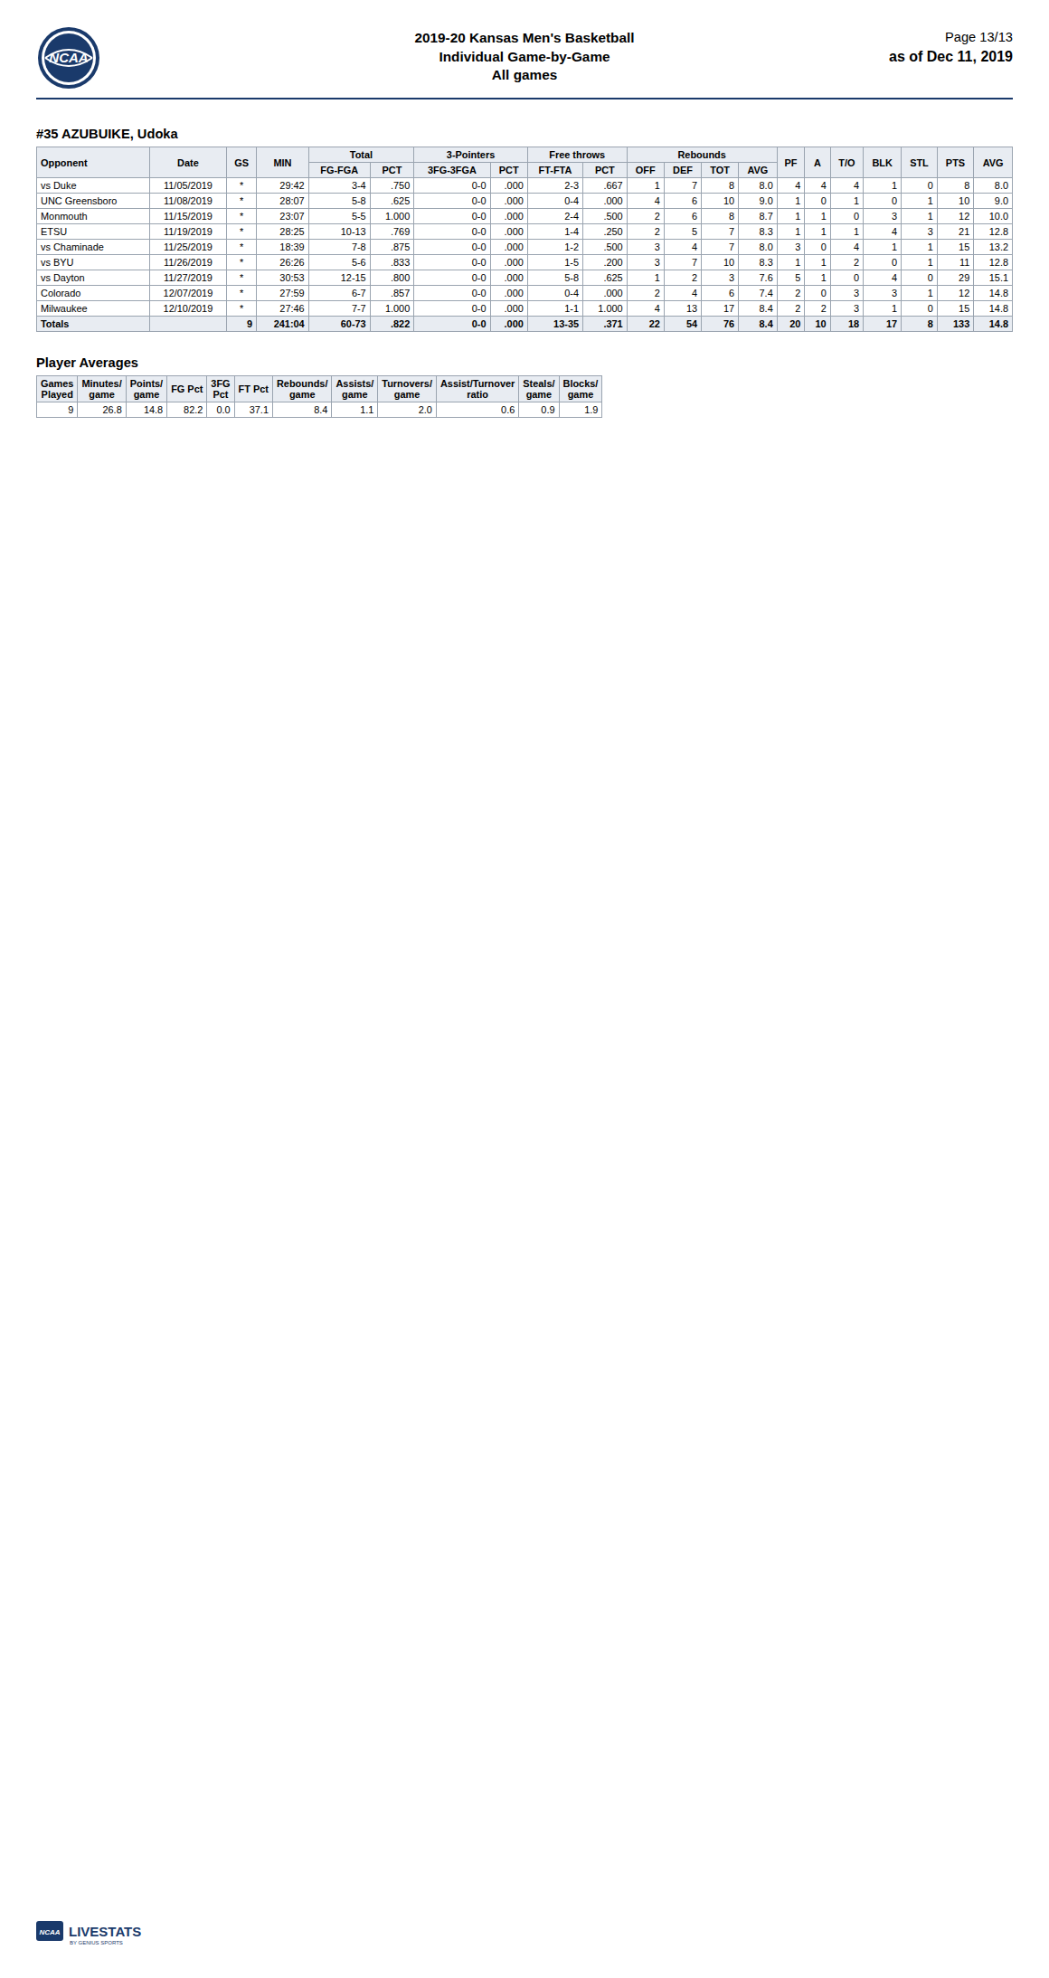NCAA
2019-20 Kansas Men's Basketball
Individual Game-by-Game
All games
Page 13/13
as of Dec 11, 2019
#35 AZUBUIKE, Udoka
| Opponent | Date | GS | MIN | Total | 3-Pointers | Free throws | Rebounds | PF | A | T/O | BLK | STL | PTS | AVG |
| --- | --- | --- | --- | --- | --- | --- | --- | --- | --- | --- | --- | --- | --- | --- |
| FG-FGA | PCT | 3FG-3FGA | PCT | FT-FTA | PCT | OFF | DEF | TOT | AVG |
| vs Duke | 11/05/2019 | * | 29:42 | 3-4 | .750 | 0-0 | .000 | 2-3 | .667 | 1 | 7 | 8 | 8.0 | 4 | 4 | 4 | 1 | 0 | 8 | 8.0 |
| UNC Greensboro | 11/08/2019 | * | 28:07 | 5-8 | .625 | 0-0 | .000 | 0-4 | .000 | 4 | 6 | 10 | 9.0 | 1 | 0 | 1 | 0 | 1 | 10 | 9.0 |
| Monmouth | 11/15/2019 | * | 23:07 | 5-5 | 1.000 | 0-0 | .000 | 2-4 | .500 | 2 | 6 | 8 | 8.7 | 1 | 1 | 0 | 3 | 1 | 12 | 10.0 |
| ETSU | 11/19/2019 | * | 28:25 | 10-13 | .769 | 0-0 | .000 | 1-4 | .250 | 2 | 5 | 7 | 8.3 | 1 | 1 | 1 | 4 | 3 | 21 | 12.8 |
| vs Chaminade | 11/25/2019 | * | 18:39 | 7-8 | .875 | 0-0 | .000 | 1-2 | .500 | 3 | 4 | 7 | 8.0 | 3 | 0 | 4 | 1 | 1 | 15 | 13.2 |
| vs BYU | 11/26/2019 | * | 26:26 | 5-6 | .833 | 0-0 | .000 | 1-5 | .200 | 3 | 7 | 10 | 8.3 | 1 | 1 | 2 | 0 | 1 | 11 | 12.8 |
| vs Dayton | 11/27/2019 | * | 30:53 | 12-15 | .800 | 0-0 | .000 | 5-8 | .625 | 1 | 2 | 3 | 7.6 | 5 | 1 | 0 | 4 | 0 | 29 | 15.1 |
| Colorado | 12/07/2019 | * | 27:59 | 6-7 | .857 | 0-0 | .000 | 0-4 | .000 | 2 | 4 | 6 | 7.4 | 2 | 0 | 3 | 3 | 1 | 12 | 14.8 |
| Milwaukee | 12/10/2019 | * | 27:46 | 7-7 | 1.000 | 0-0 | .000 | 1-1 | 1.000 | 4 | 13 | 17 | 8.4 | 2 | 2 | 3 | 1 | 0 | 15 | 14.8 |
| Totals | | 9 | 241:04 | 60-73 | .822 | 0-0 | .000 | 13-35 | .371 | 22 | 54 | 76 | 8.4 | 20 | 10 | 18 | 17 | 8 | 133 | 14.8 |
Player Averages
| Games Played | Minutes/ game | Points/ game | FG Pct | 3FG Pct | FT Pct | Rebounds/ game | Assists/ game | Turnovers/ game | Assist/Turnover ratio | Steals/ game | Blocks/ game |
| --- | --- | --- | --- | --- | --- | --- | --- | --- | --- | --- | --- |
| 9 | 26.8 | 14.8 | 82.2 | 0.0 | 37.1 | 8.4 | 1.1 | 2.0 | 0.6 | 0.9 | 1.9 |
NCAA LIVESTATS BY GENIUS SPORTS